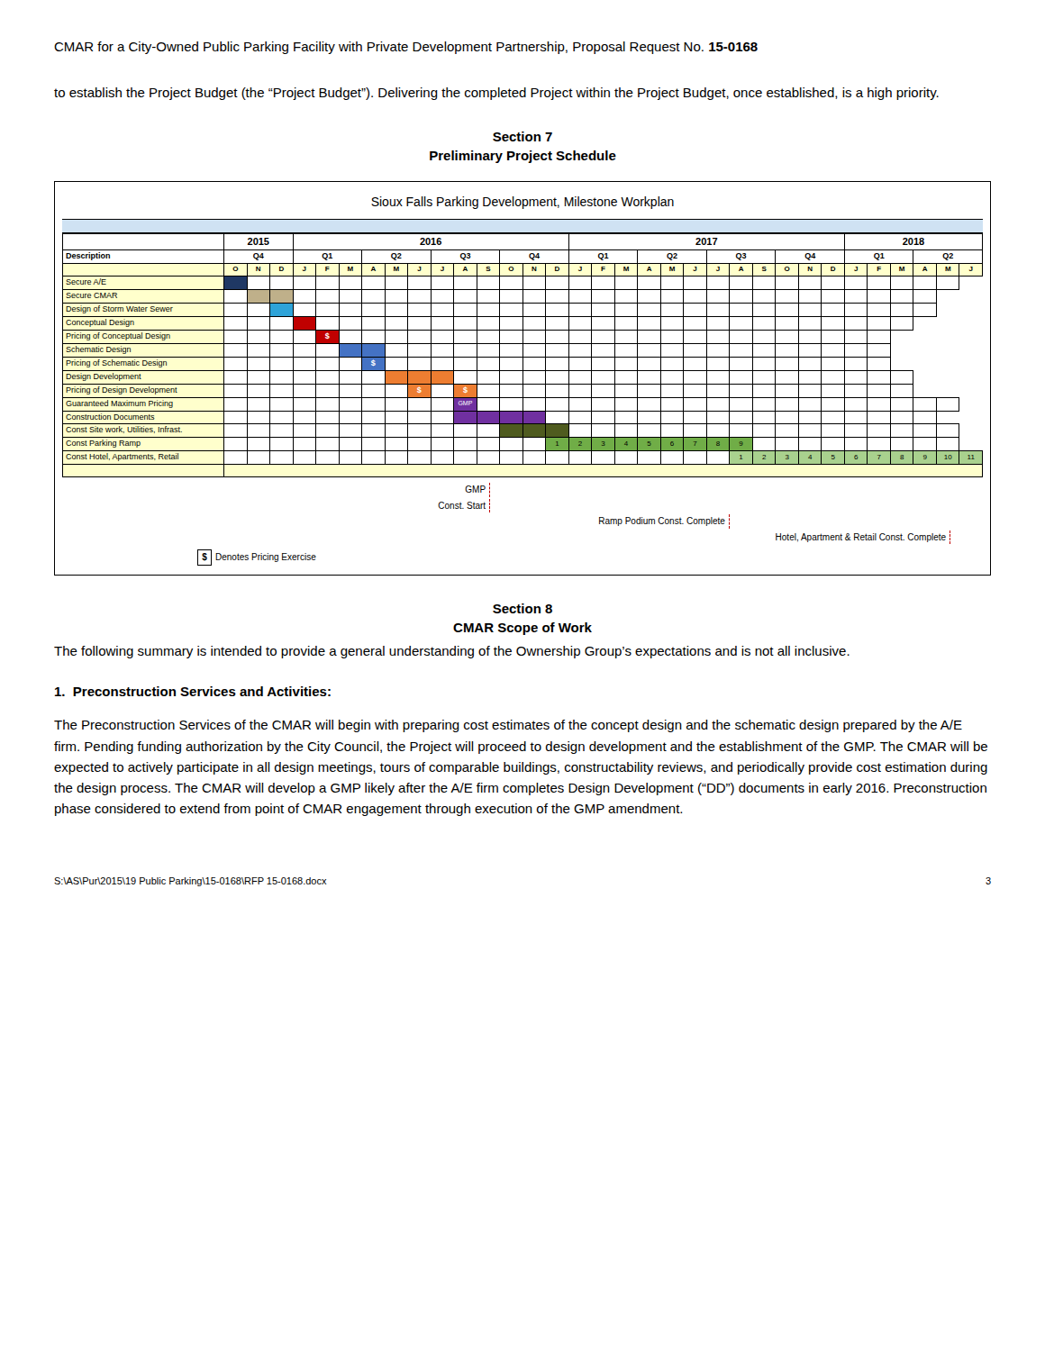CMAR for a City-Owned Public Parking Facility with Private Development Partnership, Proposal Request No. 15-0168
to establish the Project Budget (the “Project Budget”). Delivering the completed Project within the Project Budget, once established, is a high priority.
Section 7 Preliminary Project Schedule
Sioux Falls Parking Development, Milestone Workplan
| | 2015 | 2016 | 2017 | 2018 |
| --- | --- | --- | --- | --- |
| Description | Q4 | Q1 | Q2 | Q3 | Q4 | Q1 | Q2 | Q3 | Q4 | Q1 | Q2 |
| | O | N | D | J | F | M | A | M | J | J | A | S | O | N | D | J | F | M | A | M | J | J | A | S | O | N | D | J | F | M | A | M | J |
| Secure A/E | | | | | | | | | | | | | | | | | | | | | | | | | | | | | | | | |
| Secure CMAR | | | | | | | | | | | | | | | | | | | | | | | | | | | | | | | |
| Design of Storm Water Sewer | | | | | | | | | | | | | | | | | | | | | | | | | | | | | | | |
| Conceptual Design | | | | | | | | | | | | | | | | | | | | | | | | | | | | | | |
| Pricing of Conceptual Design | | | | | $ | | | | | | | | | | | | | | | | | | | | | | | | |
| Schematic Design | | | | | | | | | | | | | | | | | | | | | | | | | | | | | |
| Pricing of Schematic Design | | | | | | | $ | | | | | | | | | | | | | | | | | | | | | | |
| Design Development | | | | | | | | | | | | | | | | | | | | | | | | | | | | | | |
| Pricing of Design Development | | | | | | | | | $ | | $ | | | | | | | | | | | | | | | | | | | |
| Guaranteed Maximum Pricing | | | | | | | | | | | GMP | | | | | | | | | | | | | | | | | | | | | |
| Construction Documents | | | | | | | | | | | | | | | | | | | | | | | | | | | | | | | |
| Const Site work, Utilities, Infrast. | | | | | | | | | | | | | | | | | | | | | | | | | | | | | | | | |
| Const Parking Ramp | | | | | | | | | | | | | | | 1 | 2 | 3 | 4 | 5 | 6 | 7 | 8 | 9 | | | | | | | | | |
| Const Hotel, Apartments, Retail | | | | | | | | | | | | | | | | | | | | | | | 1 | 2 | 3 | 4 | 5 | 6 | 7 | 8 | 9 | 10 | 11 |
GMP
Const. Start
Ramp Podium Const. Complete
Hotel, Apartment & Retail Const. Complete
$Denotes Pricing Exercise
Section 8 CMAR Scope of Work
The following summary is intended to provide a general understanding of the Ownership Group’s expectations and is not all inclusive.
1. Preconstruction Services and Activities:
The Preconstruction Services of the CMAR will begin with preparing cost estimates of the concept design and the schematic design prepared by the A/E firm. Pending funding authorization by the City Council, the Project will proceed to design development and the establishment of the GMP. The CMAR will be expected to actively participate in all design meetings, tours of comparable buildings, constructability reviews, and periodically provide cost estimation during the design process. The CMAR will develop a GMP likely after the A/E firm completes Design Development (“DD”) documents in early 2016. Preconstruction phase considered to extend from point of CMAR engagement through execution of the GMP amendment.
S:\AS\Pur\2015\19 Public Parking\15-0168\RFP 15-0168.docx 3